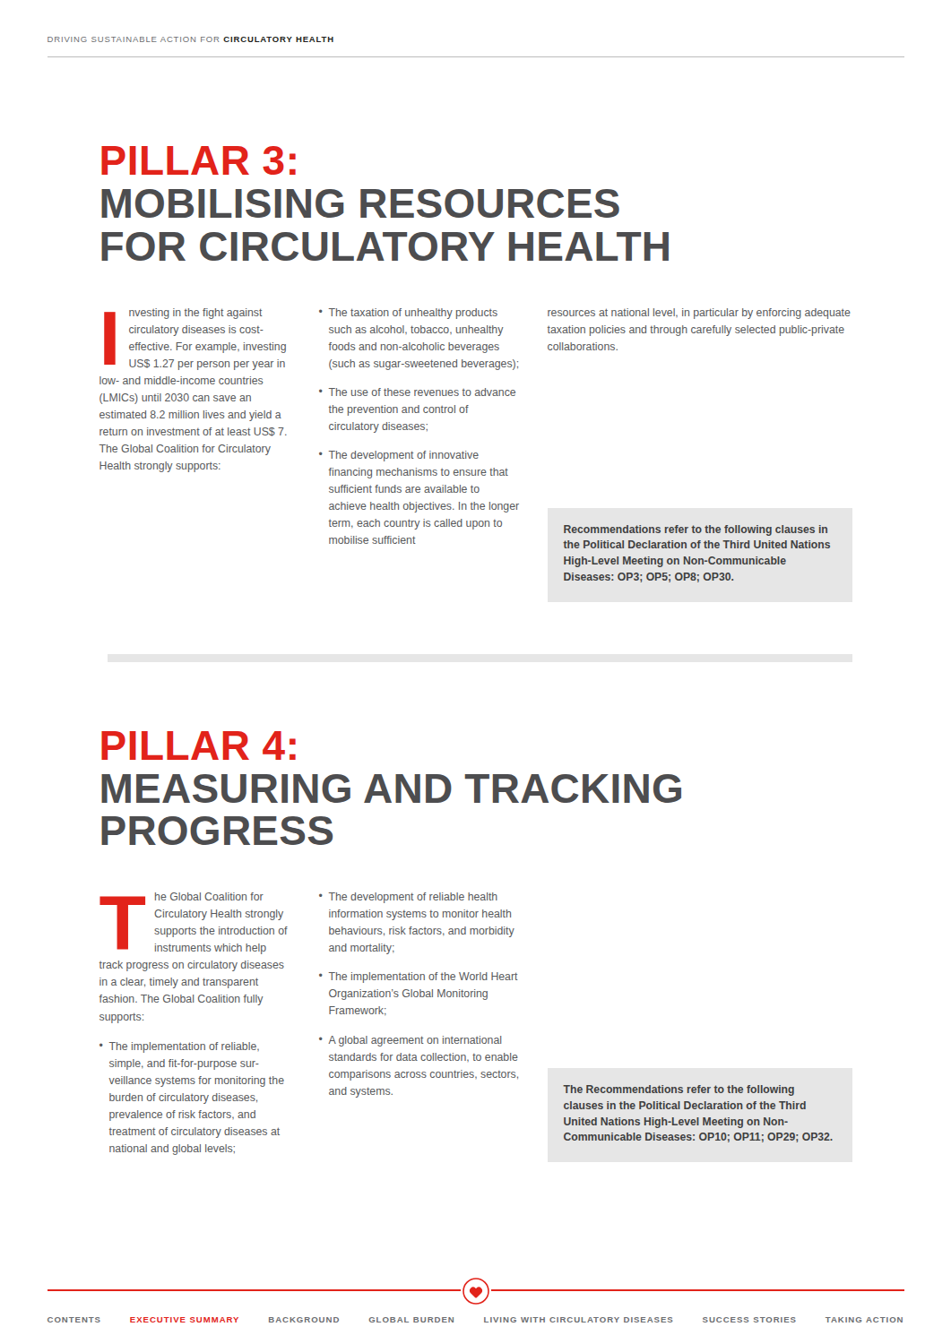Driving sustainable action for Circulatory Health
Pillar 3:
Mobilising resources
for circulatory health
I
nvesting in the fight against circulatory diseases is cost-effective. For example, investing US$ 1.27 per person per year in low- and middle-income countries (LMICs) until 2030 can save an estimated 8.2 million lives and yield a return on investment of at least US$ 7. The Global Coalition for Circulatory Health strongly supports:
The taxation of unhealthy products such as alcohol, tobacco, unhealthy foods and non-alcoholic beverages (such as sugar-sweetened beverages);
The use of these revenues to advance the prevention and control of circulatory diseases;
The development of innovative financing mechanisms to ensure that sufficient funds are available to achieve health objectives. In the longer term, each country is called upon to mobilise sufficient
resources at national level, in particular by enforcing adequate taxation policies and through carefully selected public-private collaborations.
Recommendations refer to the following clauses in the Political Declaration of the Third United Nations High-Level Meeting on Non-Communicable Diseases: OP3; OP5; OP8; OP30.
Pillar 4:
Measuring and tracking progress
T
he Global Coalition for Circulatory Health strongly supports the introduction of instruments which help track progress on circulatory diseases in a clear, timely and transparent fashion. The Global Coalition fully supports:
The implementation of reliable, simple, and fit-for-purpose sur-veillance systems for monitoring the burden of circulatory diseases, prevalence of risk factors, and treatment of circulatory diseases at national and global levels;
The development of reliable health information systems to monitor health behaviours, risk factors, and morbidity and mortality;
The implementation of the World Heart Organization’s Global Monitoring Framework;
A global agreement on international standards for data collection, to enable comparisons across countries, sectors, and systems.
The Recommendations refer to the following clauses in the Political Declaration of the Third United Nations High-Level Meeting on Non-Communicable Diseases: OP10; OP11; OP29; OP32.
Contents Executive Summary Background Global Burden Living with Circulatory Diseases Success Stories Taking Action